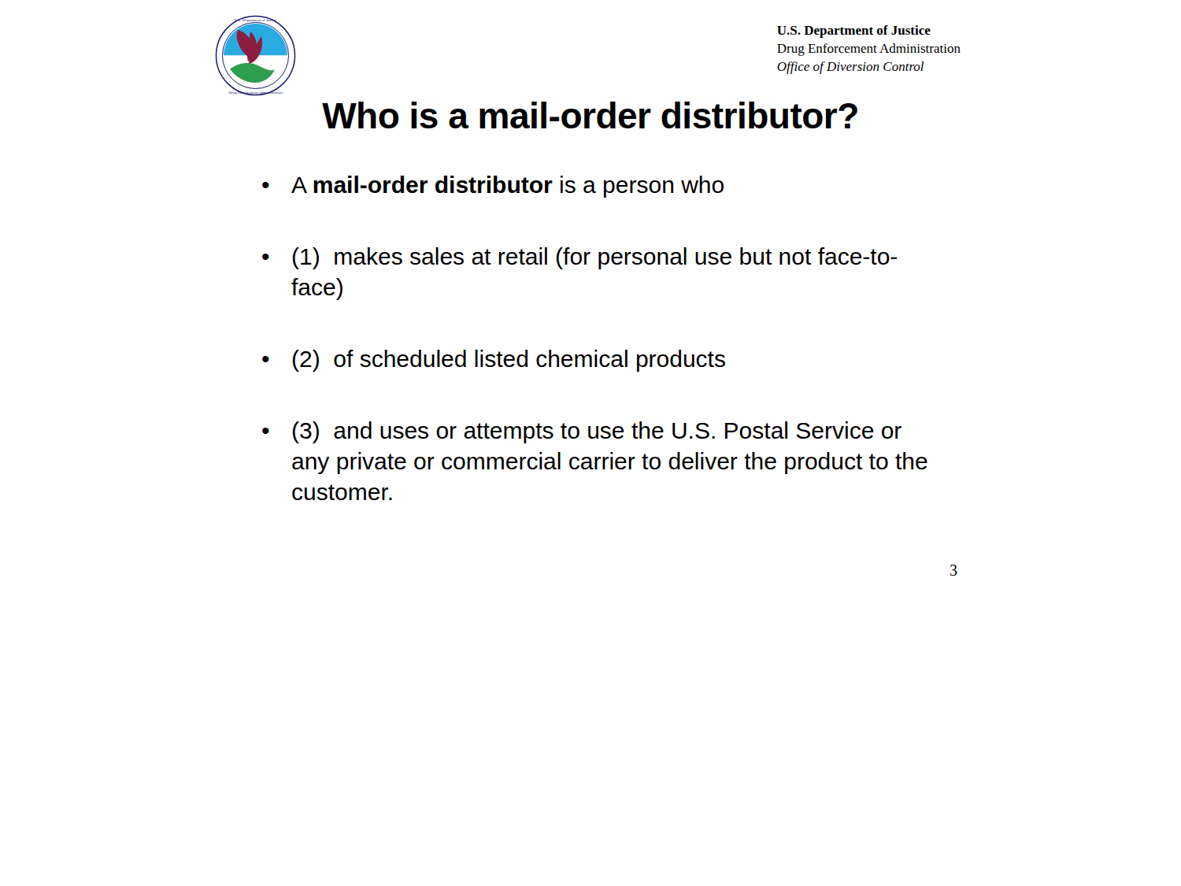U.S. Department of Justice Drug Enforcement Administration
U.S. Department of Justice
Drug Enforcement Administration
Office of Diversion Control
Who is a mail-order distributor?
A mail-order distributor is a person who
(1) makes sales at retail (for personal use but not face-to-face)
(2) of scheduled listed chemical products
(3) and uses or attempts to use the U.S. Postal Service or any private or commercial carrier to deliver the product to the customer.
3